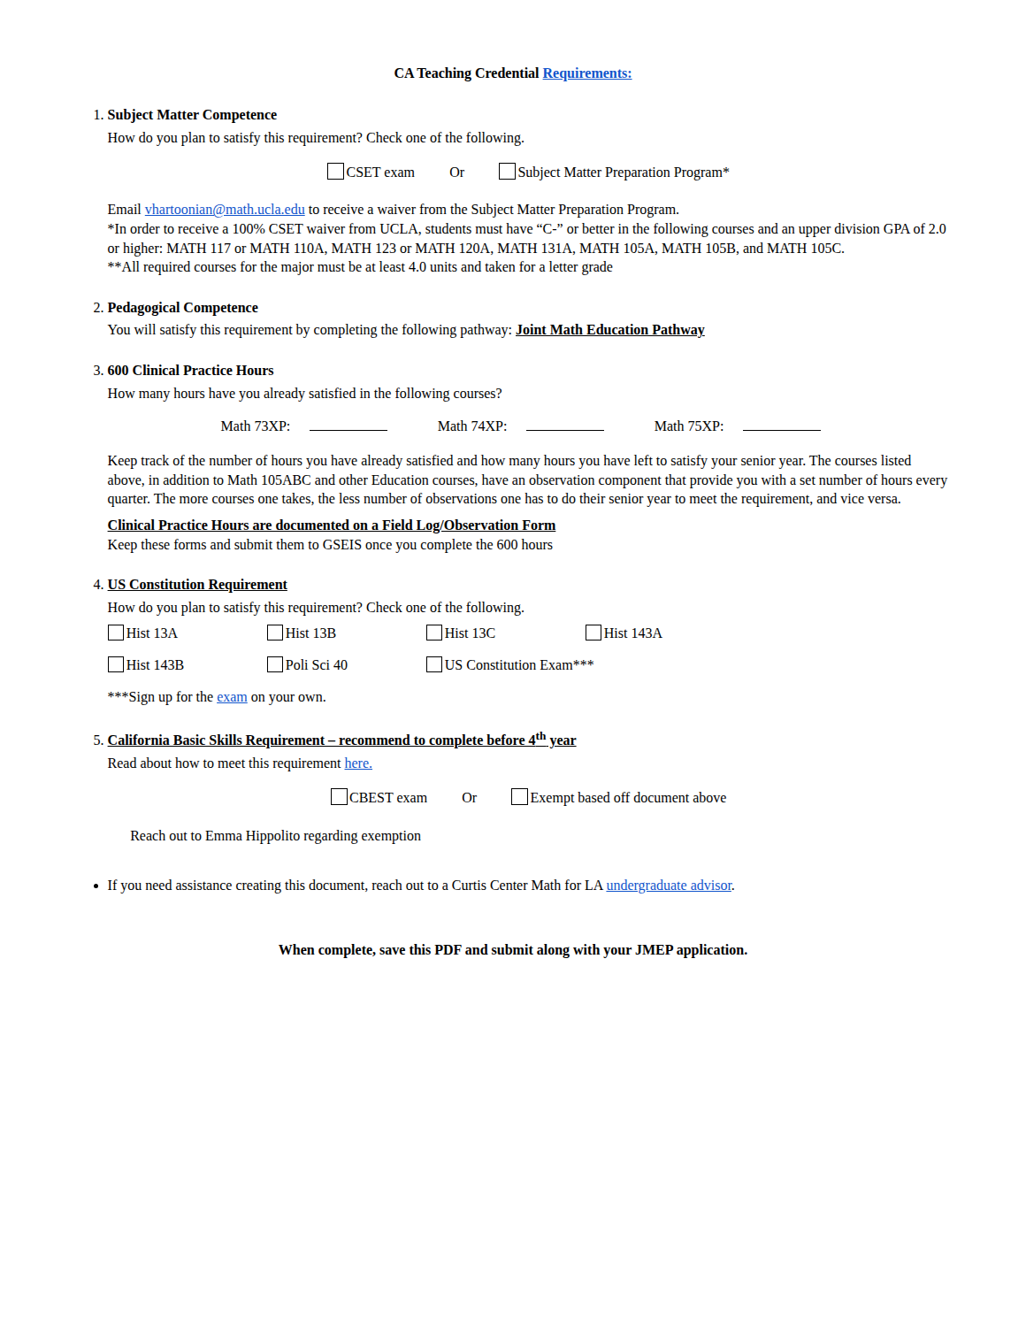CA Teaching Credential Requirements:
Subject Matter Competence
How do you plan to satisfy this requirement? Check one of the following.
CSET exam Or Subject Matter Preparation Program*
Email vhartoonian@math.ucla.edu to receive a waiver from the Subject Matter Preparation Program.
*In order to receive a 100% CSET waiver from UCLA, students must have “C-” or better in the following courses and an upper division GPA of 2.0 or higher: MATH 117 or MATH 110A, MATH 123 or MATH 120A, MATH 131A, MATH 105A, MATH 105B, and MATH 105C.
**All required courses for the major must be at least 4.0 units and taken for a letter grade
Pedagogical Competence
You will satisfy this requirement by completing the following pathway: Joint Math Education Pathway
600 Clinical Practice Hours
How many hours have you already satisfied in the following courses?
Math 73XP: Math 74XP: Math 75XP:
Keep track of the number of hours you have already satisfied and how many hours you have left to satisfy your senior year. The courses listed above, in addition to Math 105ABC and other Education courses, have an observation component that provide you with a set number of hours every quarter. The more courses one takes, the less number of observations one has to do their senior year to meet the requirement, and vice versa.
Clinical Practice Hours are documented on a Field Log/Observation Form
Keep these forms and submit them to GSEIS once you complete the 600 hours
US Constitution Requirement
How do you plan to satisfy this requirement? Check one of the following.
Hist 13A Hist 13B Hist 13C Hist 143A
Hist 143B Poli Sci 40 US Constitution Exam***
***Sign up for the exam on your own.
California Basic Skills Requirement – recommend to complete before 4th year
Read about how to meet this requirement here.
CBEST exam Or Exempt based off document above
Reach out to Emma Hippolito regarding exemption
If you need assistance creating this document, reach out to a Curtis Center Math for LA undergraduate advisor.
When complete, save this PDF and submit along with your JMEP application.